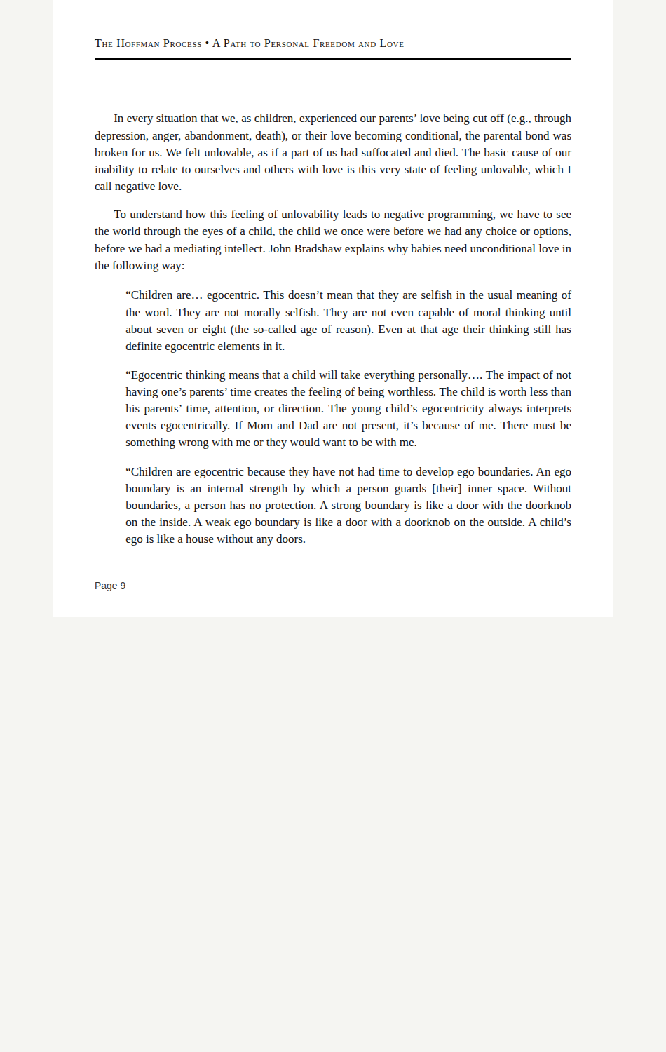The Hoffman Process • A Path to Personal Freedom and Love
In every situation that we, as children, experienced our parents’ love being cut off (e.g., through depression, anger, abandonment, death), or their love becoming conditional, the parental bond was broken for us. We felt unlovable, as if a part of us had suffocated and died. The basic cause of our inability to relate to ourselves and others with love is this very state of feeling unlovable, which I call negative love.
To understand how this feeling of unlovability leads to negative programming, we have to see the world through the eyes of a child, the child we once were before we had any choice or options, before we had a mediating intellect. John Bradshaw explains why babies need unconditional love in the following way:
“Children are… egocentric. This doesn’t mean that they are selfish in the usual meaning of the word. They are not morally selfish. They are not even capable of moral thinking until about seven or eight (the so-called age of reason). Even at that age their thinking still has definite egocentric elements in it.
“Egocentric thinking means that a child will take everything personally…. The impact of not having one’s parents’ time creates the feeling of being worthless. The child is worth less than his parents’ time, attention, or direction. The young child’s egocentricity always interprets events egocentrically. If Mom and Dad are not present, it’s because of me. There must be something wrong with me or they would want to be with me.
“Children are egocentric because they have not had time to develop ego boundaries. An ego boundary is an internal strength by which a person guards [their] inner space. Without boundaries, a person has no protection. A strong boundary is like a door with the doorknob on the inside. A weak ego boundary is like a door with a doorknob on the outside. A child’s ego is like a house without any doors.
Page 9